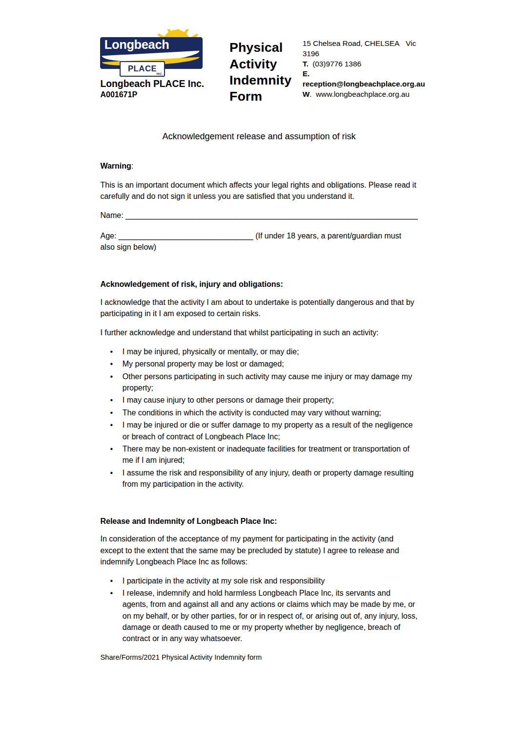Longbeach
PLACE INC.
Longbeach PLACE Inc.
A001671P
Physical Activity
Indemnity Form
15 Chelsea Road, CHELSEA Vic 3196
T. (03)9776 1386
E. reception@longbeachplace.org.au
W. www.longbeachplace.org.au
Acknowledgement release and assumption of risk
Warning:
This is an important document which affects your legal rights and obligations. Please read it carefully and do not sign it unless you are satisfied that you understand it.
Name: _______________________________________________________________________________________
Age: _______________________________ (If under 18 years, a parent/guardian must also sign below)
Acknowledgement of risk, injury and obligations:
I acknowledge that the activity I am about to undertake is potentially dangerous and that by participating in it I am exposed to certain risks.
I further acknowledge and understand that whilst participating in such an activity:
I may be injured, physically or mentally, or may die;
My personal property may be lost or damaged;
Other persons participating in such activity may cause me injury or may damage my property;
I may cause injury to other persons or damage their property;
The conditions in which the activity is conducted may vary without warning;
I may be injured or die or suffer damage to my property as a result of the negligence or breach of contract of Longbeach Place Inc;
There may be non-existent or inadequate facilities for treatment or transportation of me if I am injured;
I assume the risk and responsibility of any injury, death or property damage resulting from my participation in the activity.
Release and Indemnity of Longbeach Place Inc:
In consideration of the acceptance of my payment for participating in the activity (and except to the extent that the same may be precluded by statute) I agree to release and indemnify Longbeach Place Inc as follows:
I participate in the activity at my sole risk and responsibility
I release, indemnify and hold harmless Longbeach Place Inc, its servants and agents, from and against all and any actions or claims which may be made by me, or on my behalf, or by other parties, for or in respect of, or arising out of, any injury, loss, damage or death caused to me or my property whether by negligence, breach of contract or in any way whatsoever.
Share/Forms/2021 Physical Activity Indemnity form